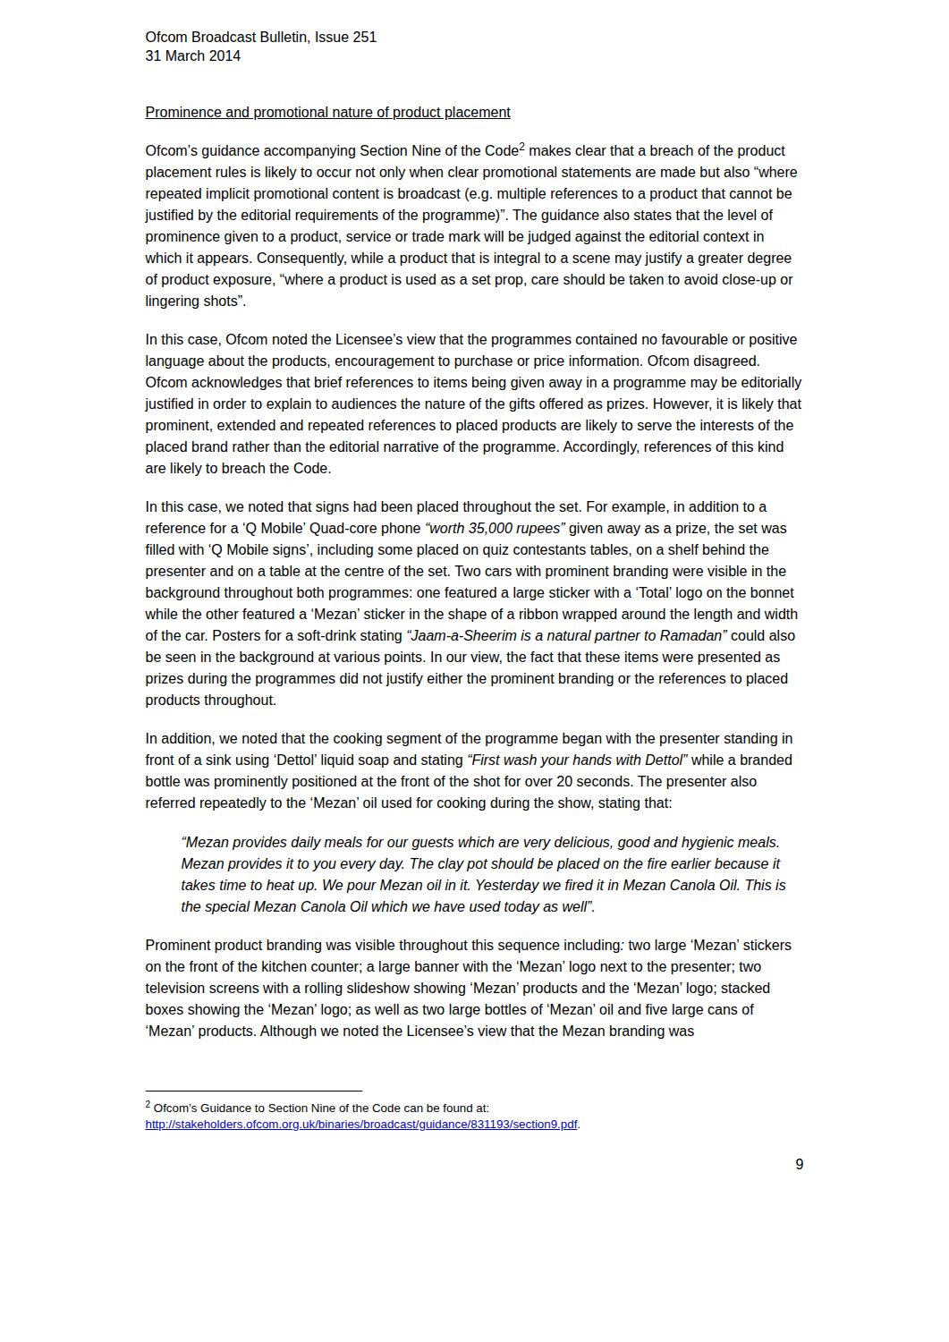Ofcom Broadcast Bulletin, Issue 251
31 March 2014
Prominence and promotional nature of product placement
Ofcom’s guidance accompanying Section Nine of the Code2 makes clear that a breach of the product placement rules is likely to occur not only when clear promotional statements are made but also “where repeated implicit promotional content is broadcast (e.g. multiple references to a product that cannot be justified by the editorial requirements of the programme)”. The guidance also states that the level of prominence given to a product, service or trade mark will be judged against the editorial context in which it appears. Consequently, while a product that is integral to a scene may justify a greater degree of product exposure, “where a product is used as a set prop, care should be taken to avoid close-up or lingering shots”.
In this case, Ofcom noted the Licensee’s view that the programmes contained no favourable or positive language about the products, encouragement to purchase or price information. Ofcom disagreed. Ofcom acknowledges that brief references to items being given away in a programme may be editorially justified in order to explain to audiences the nature of the gifts offered as prizes. However, it is likely that prominent, extended and repeated references to placed products are likely to serve the interests of the placed brand rather than the editorial narrative of the programme. Accordingly, references of this kind are likely to breach the Code.
In this case, we noted that signs had been placed throughout the set. For example, in addition to a reference for a ‘Q Mobile’ Quad-core phone “worth 35,000 rupees” given away as a prize, the set was filled with ‘Q Mobile signs’, including some placed on quiz contestants tables, on a shelf behind the presenter and on a table at the centre of the set. Two cars with prominent branding were visible in the background throughout both programmes: one featured a large sticker with a ‘Total’ logo on the bonnet while the other featured a ‘Mezan’ sticker in the shape of a ribbon wrapped around the length and width of the car. Posters for a soft-drink stating “Jaam-a-Sheerim is a natural partner to Ramadan” could also be seen in the background at various points. In our view, the fact that these items were presented as prizes during the programmes did not justify either the prominent branding or the references to placed products throughout.
In addition, we noted that the cooking segment of the programme began with the presenter standing in front of a sink using ‘Dettol’ liquid soap and stating “First wash your hands with Dettol” while a branded bottle was prominently positioned at the front of the shot for over 20 seconds. The presenter also referred repeatedly to the ‘Mezan’ oil used for cooking during the show, stating that:
“Mezan provides daily meals for our guests which are very delicious, good and hygienic meals. Mezan provides it to you every day. The clay pot should be placed on the fire earlier because it takes time to heat up. We pour Mezan oil in it. Yesterday we fired it in Mezan Canola Oil. This is the special Mezan Canola Oil which we have used today as well”.
Prominent product branding was visible throughout this sequence including: two large ‘Mezan’ stickers on the front of the kitchen counter; a large banner with the ‘Mezan’ logo next to the presenter; two television screens with a rolling slideshow showing ‘Mezan’ products and the ‘Mezan’ logo; stacked boxes showing the ‘Mezan’ logo; as well as two large bottles of ‘Mezan’ oil and five large cans of ‘Mezan’ products. Although we noted the Licensee’s view that the Mezan branding was
2 Ofcom’s Guidance to Section Nine of the Code can be found at:
http://stakeholders.ofcom.org.uk/binaries/broadcast/guidance/831193/section9.pdf.
9